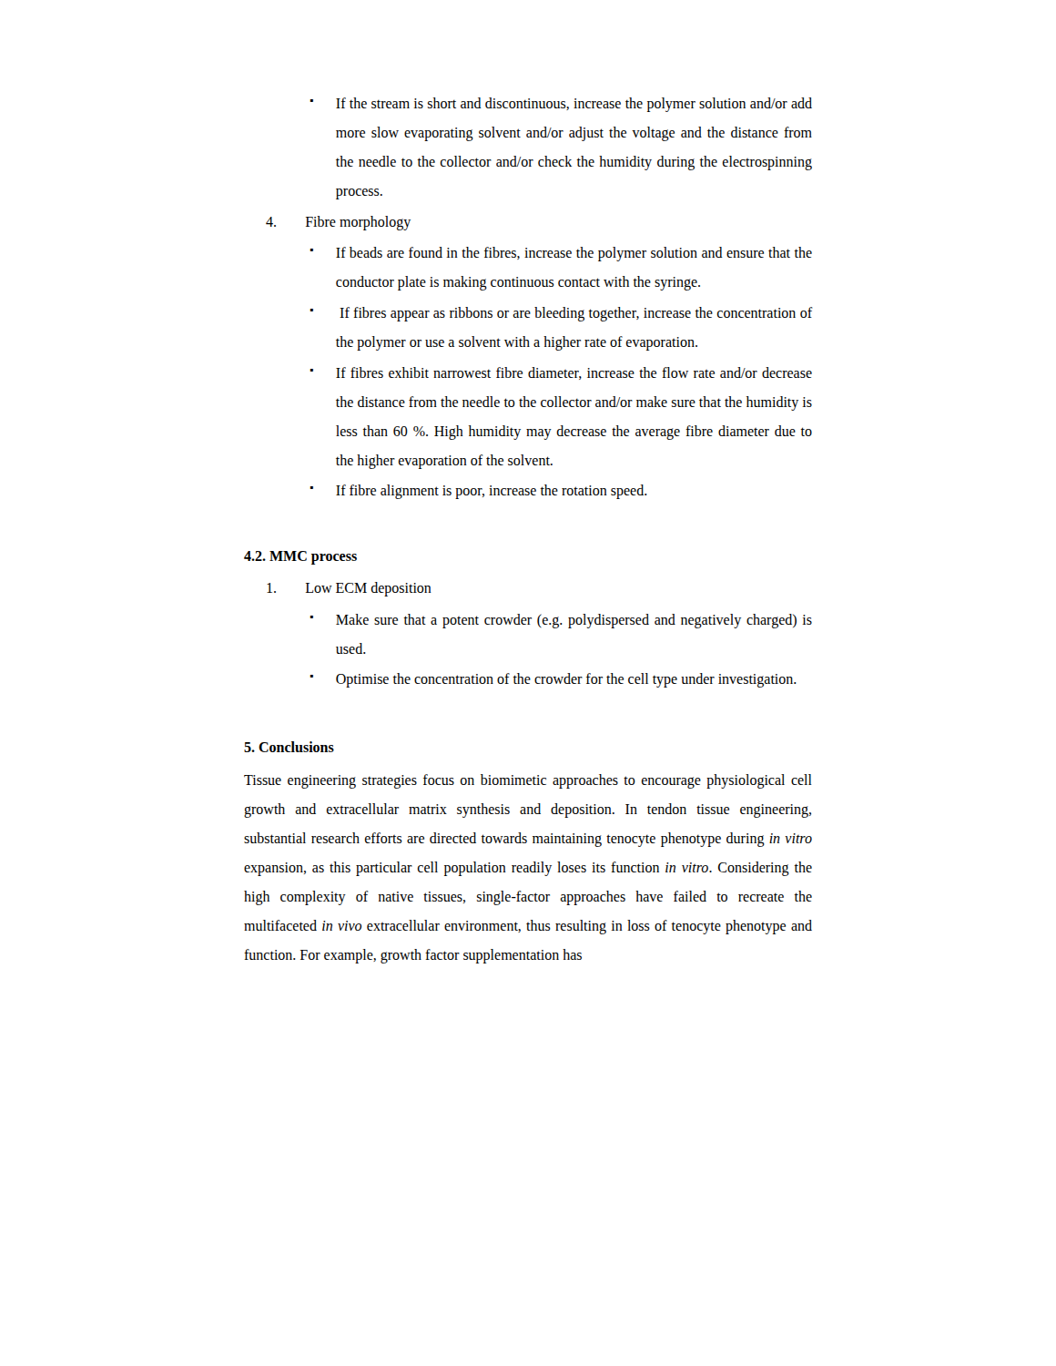▪ If the stream is short and discontinuous, increase the polymer solution and/or add more slow evaporating solvent and/or adjust the voltage and the distance from the needle to the collector and/or check the humidity during the electrospinning process.
4. Fibre morphology
▪ If beads are found in the fibres, increase the polymer solution and ensure that the conductor plate is making continuous contact with the syringe.
▪ If fibres appear as ribbons or are bleeding together, increase the concentration of the polymer or use a solvent with a higher rate of evaporation.
▪ If fibres exhibit narrowest fibre diameter, increase the flow rate and/or decrease the distance from the needle to the collector and/or make sure that the humidity is less than 60 %. High humidity may decrease the average fibre diameter due to the higher evaporation of the solvent.
▪ If fibre alignment is poor, increase the rotation speed.
4.2. MMC process
1. Low ECM deposition
▪ Make sure that a potent crowder (e.g. polydispersed and negatively charged) is used.
▪ Optimise the concentration of the crowder for the cell type under investigation.
5. Conclusions
Tissue engineering strategies focus on biomimetic approaches to encourage physiological cell growth and extracellular matrix synthesis and deposition. In tendon tissue engineering, substantial research efforts are directed towards maintaining tenocyte phenotype during in vitro expansion, as this particular cell population readily loses its function in vitro. Considering the high complexity of native tissues, single-factor approaches have failed to recreate the multifaceted in vivo extracellular environment, thus resulting in loss of tenocyte phenotype and function. For example, growth factor supplementation has